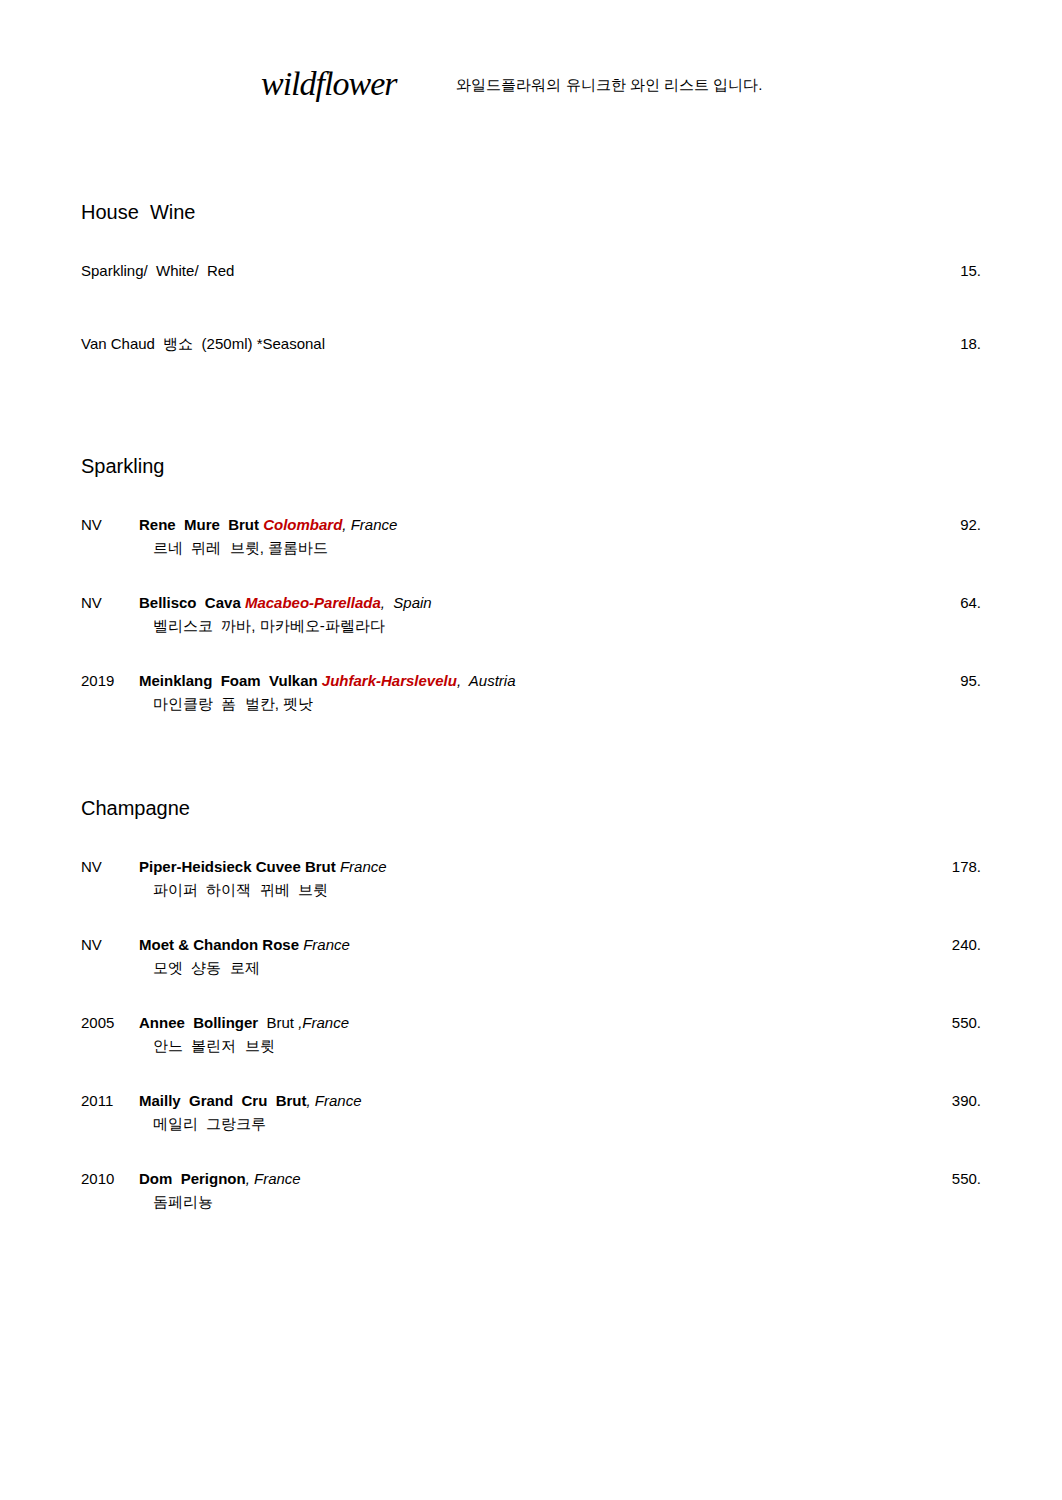wildflower
와일드플라워의 유니크한 와인 리스트 입니다.
House Wine
| Sparkling/ White/ Red | 15. |
| Van Chaud 뱅쇼 (250ml) *Seasonal | 18. |
Sparkling
| NV | Rene Mure Brut Colombard , France 르네 뮈레 브륏, 콜롬바드 | 92. |
| NV | Bellisco Cava Macabeo-Parellada , Spain 벨리스코 까바, 마카베오-파렐라다 | 64. |
| 2019 | Meinklang Foam Vulkan Juhfark-Harslevelu , Austria 마인클랑 폼 벌칸, 펫낫 | 95. |
Champagne
| NV | Piper-Heidsieck Cuvee Brut France 파이퍼 하이잭 뀌베 브륏 | 178. |
| NV | Moet & Chandon Rose France 모엣 샹동 로제 | 240. |
| 2005 | Annee Bollinger Brut ,France 안느 볼린저 브륏 | 550. |
| 2011 | Mailly Grand Cru Brut , France 메일리 그랑크루 | 390. |
| 2010 | Dom Perignon , France 돔페리뇽 | 550. |